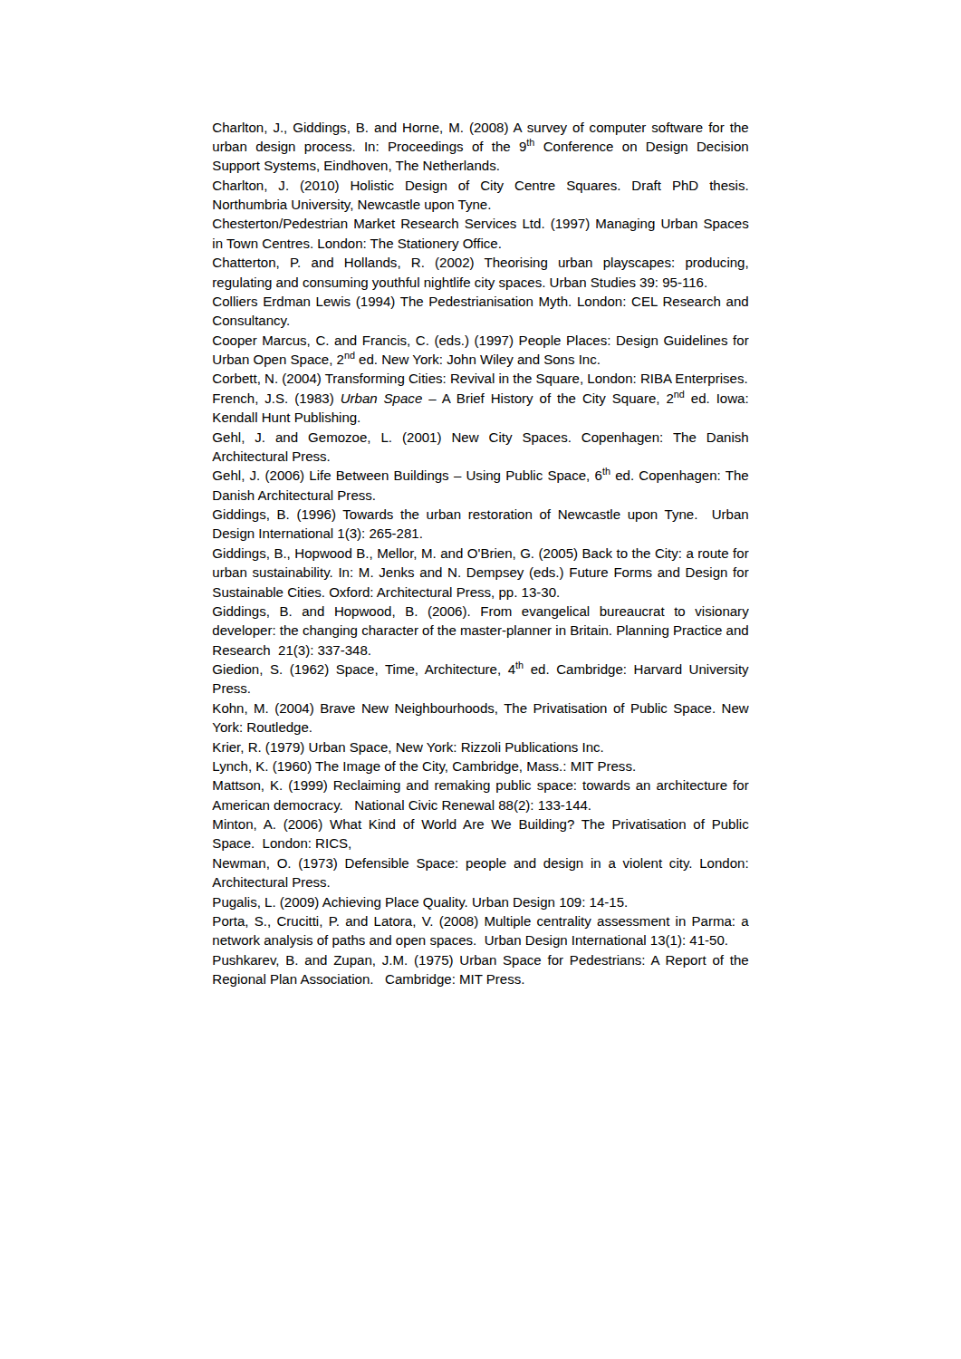Charlton, J., Giddings, B. and Horne, M. (2008) A survey of computer software for the urban design process. In: Proceedings of the 9th Conference on Design Decision Support Systems, Eindhoven, The Netherlands.
Charlton, J. (2010) Holistic Design of City Centre Squares. Draft PhD thesis. Northumbria University, Newcastle upon Tyne.
Chesterton/Pedestrian Market Research Services Ltd. (1997) Managing Urban Spaces in Town Centres. London: The Stationery Office.
Chatterton, P. and Hollands, R. (2002) Theorising urban playscapes: producing, regulating and consuming youthful nightlife city spaces. Urban Studies 39: 95-116.
Colliers Erdman Lewis (1994) The Pedestrianisation Myth. London: CEL Research and Consultancy.
Cooper Marcus, C. and Francis, C. (eds.) (1997) People Places: Design Guidelines for Urban Open Space, 2nd ed. New York: John Wiley and Sons Inc.
Corbett, N. (2004) Transforming Cities: Revival in the Square, London: RIBA Enterprises.
French, J.S. (1983) Urban Space – A Brief History of the City Square, 2nd ed. Iowa: Kendall Hunt Publishing.
Gehl, J. and Gemozoe, L. (2001) New City Spaces. Copenhagen: The Danish Architectural Press.
Gehl, J. (2006) Life Between Buildings – Using Public Space, 6th ed. Copenhagen: The Danish Architectural Press.
Giddings, B. (1996) Towards the urban restoration of Newcastle upon Tyne. Urban Design International 1(3): 265-281.
Giddings, B., Hopwood B., Mellor, M. and O'Brien, G. (2005) Back to the City: a route for urban sustainability. In: M. Jenks and N. Dempsey (eds.) Future Forms and Design for Sustainable Cities. Oxford: Architectural Press, pp. 13-30.
Giddings, B. and Hopwood, B. (2006). From evangelical bureaucrat to visionary developer: the changing character of the master-planner in Britain. Planning Practice and Research 21(3): 337-348.
Giedion, S. (1962) Space, Time, Architecture, 4th ed. Cambridge: Harvard University Press.
Kohn, M. (2004) Brave New Neighbourhoods, The Privatisation of Public Space. New York: Routledge.
Krier, R. (1979) Urban Space, New York: Rizzoli Publications Inc.
Lynch, K. (1960) The Image of the City, Cambridge, Mass.: MIT Press.
Mattson, K. (1999) Reclaiming and remaking public space: towards an architecture for American democracy. National Civic Renewal 88(2): 133-144.
Minton, A. (2006) What Kind of World Are We Building? The Privatisation of Public Space. London: RICS,
Newman, O. (1973) Defensible Space: people and design in a violent city. London: Architectural Press.
Pugalis, L. (2009) Achieving Place Quality. Urban Design 109: 14-15.
Porta, S., Crucitti, P. and Latora, V. (2008) Multiple centrality assessment in Parma: a network analysis of paths and open spaces. Urban Design International 13(1): 41-50.
Pushkarev, B. and Zupan, J.M. (1975) Urban Space for Pedestrians: A Report of the Regional Plan Association. Cambridge: MIT Press.